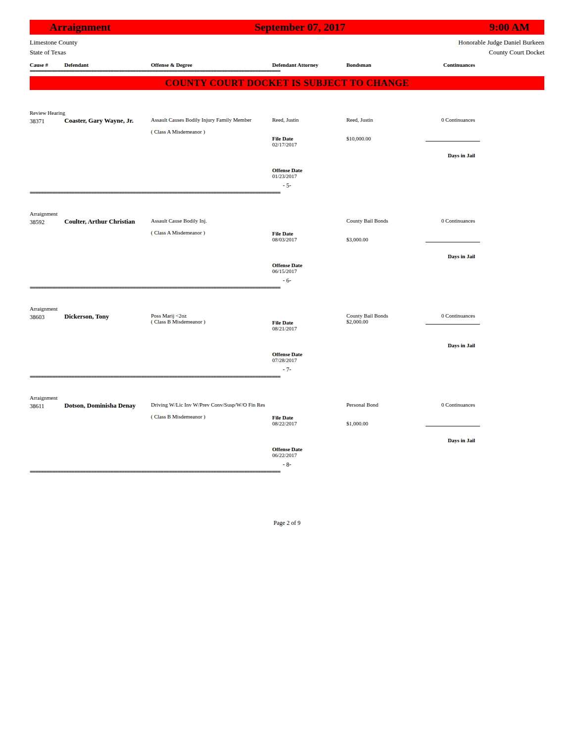Arraignment September 07, 2017 9:00 AM
Limestone County
State of Texas
Honorable Judge Daniel Burkeen
County Court Docket
Cause # Defendant Offense & Degree Defendant Attorney Bondsman Continuances
==========================================================================================
COUNTY COURT DOCKET IS SUBJECT TO CHANGE
Review Hearing
38371
Coaster, Gary Wayne, Jr.
Assault Causes Bodily Injury Family Member
( Class A Misdemeanor )
Reed, Justin
File Date
02/17/2017
Offense Date
01/23/2017
Reed, Justin
$10,000.00
0 Continuances
Days in Jail
- 5-
==========================================================================================
Arraignment
38592
Coulter, Arthur Christian
Assault Cause Bodily Inj.
( Class A Misdemeanor )
File Date
08/03/2017
Offense Date
06/15/2017
County Bail Bonds
$3,000.00
0 Continuances
Days in Jail
- 6-
==========================================================================================
Arraignment
38603
Dickerson, Tony
Poss Marij <2oz
( Class B Misdemeanor )
File Date
08/21/2017
Offense Date
07/28/2017
County Bail Bonds
$2,000.00
0 Continuances
Days in Jail
- 7-
==========================================================================================
Arraignment
38611
Dotson, Dominisha Denay
Driving W/Lic Inv W/Prev Conv/Susp/W/O Fin Res
( Class B Misdemeanor )
File Date
08/22/2017
Offense Date
06/22/2017
Personal Bond
$1,000.00
0 Continuances
Days in Jail
- 8-
==========================================================================================
Page 2 of 9